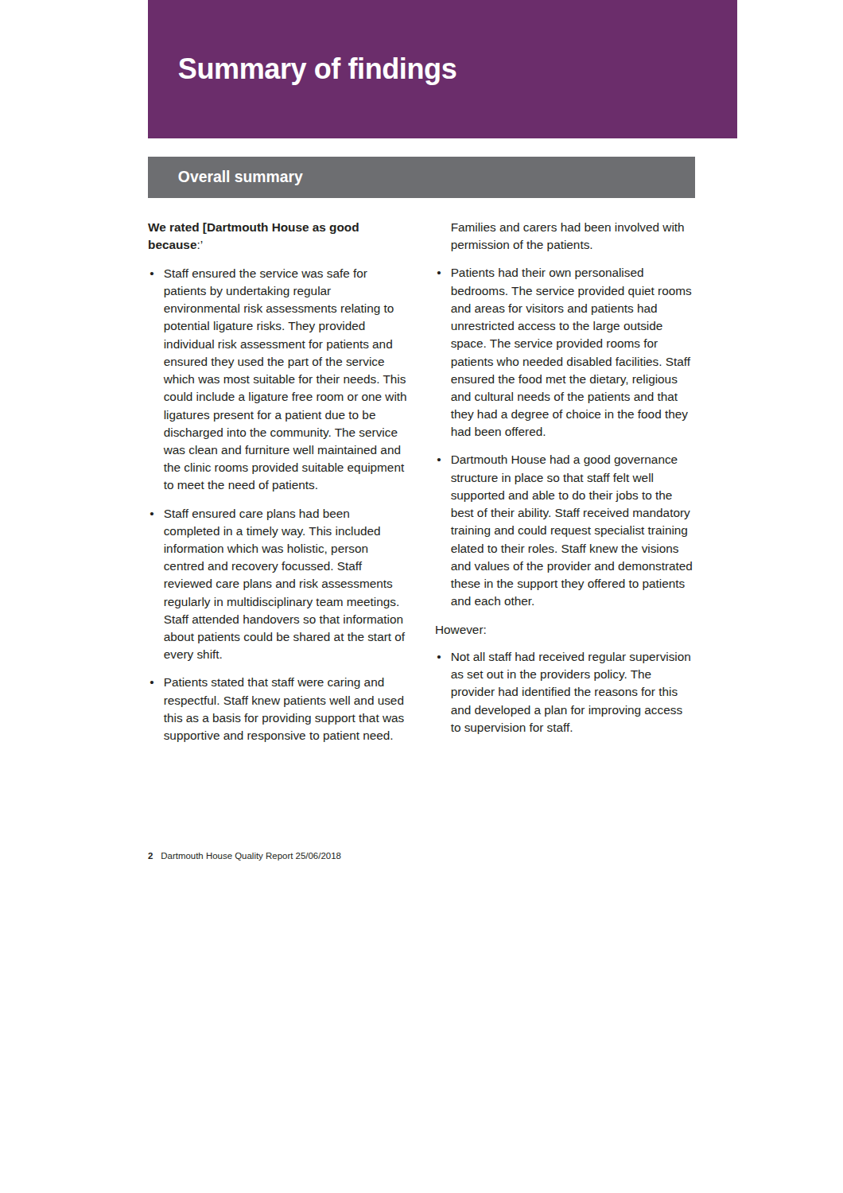Summary of findings
Overall summary
We rated [Dartmouth House as good because:’
Staff ensured the service was safe for patients by undertaking regular environmental risk assessments relating to potential ligature risks. They provided individual risk assessment for patients and ensured they used the part of the service which was most suitable for their needs. This could include a ligature free room or one with ligatures present for a patient due to be discharged into the community. The service was clean and furniture well maintained and the clinic rooms provided suitable equipment to meet the need of patients.
Staff ensured care plans had been completed in a timely way. This included information which was holistic, person centred and recovery focussed. Staff reviewed care plans and risk assessments regularly in multidisciplinary team meetings. Staff attended handovers so that information about patients could be shared at the start of every shift.
Patients stated that staff were caring and respectful. Staff knew patients well and used this as a basis for providing support that was supportive and responsive to patient need. Families and carers had been involved with permission of the patients.
Patients had their own personalised bedrooms. The service provided quiet rooms and areas for visitors and patients had unrestricted access to the large outside space. The service provided rooms for patients who needed disabled facilities. Staff ensured the food met the dietary, religious and cultural needs of the patients and that they had a degree of choice in the food they had been offered.
Dartmouth House had a good governance structure in place so that staff felt well supported and able to do their jobs to the best of their ability. Staff received mandatory training and could request specialist training elated to their roles. Staff knew the visions and values of the provider and demonstrated these in the support they offered to patients and each other.
However:
Not all staff had received regular supervision as set out in the providers policy. The provider had identified the reasons for this and developed a plan for improving access to supervision for staff.
2 Dartmouth House Quality Report 25/06/2018